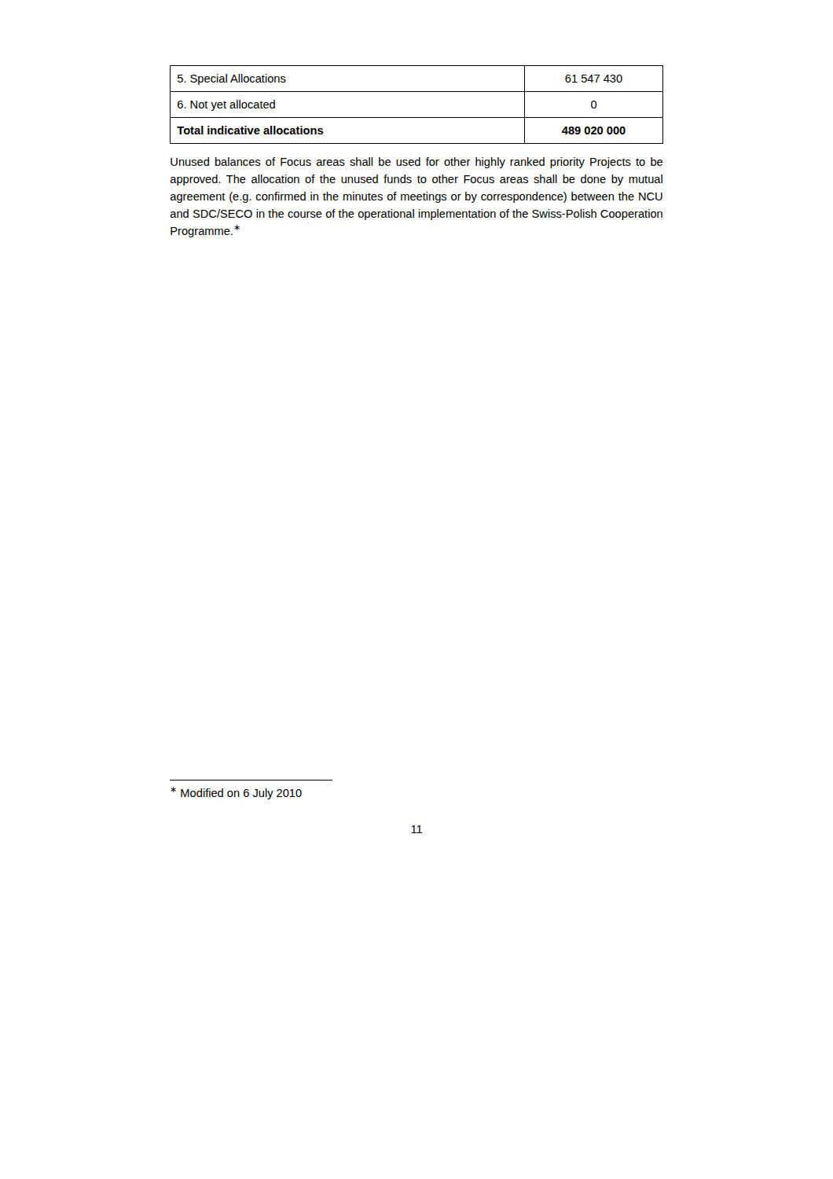| 5. Special Allocations | 61 547 430 |
| 6. Not yet allocated | 0 |
| Total indicative allocations | 489 020 000 |
Unused balances of Focus areas shall be used for other highly ranked priority Projects to be approved. The allocation of the unused funds to other Focus areas shall be done by mutual agreement (e.g. confirmed in the minutes of meetings or by correspondence) between the NCU and SDC/SECO in the course of the operational implementation of the Swiss-Polish Cooperation Programme.∗
∗ Modified on 6 July 2010
11